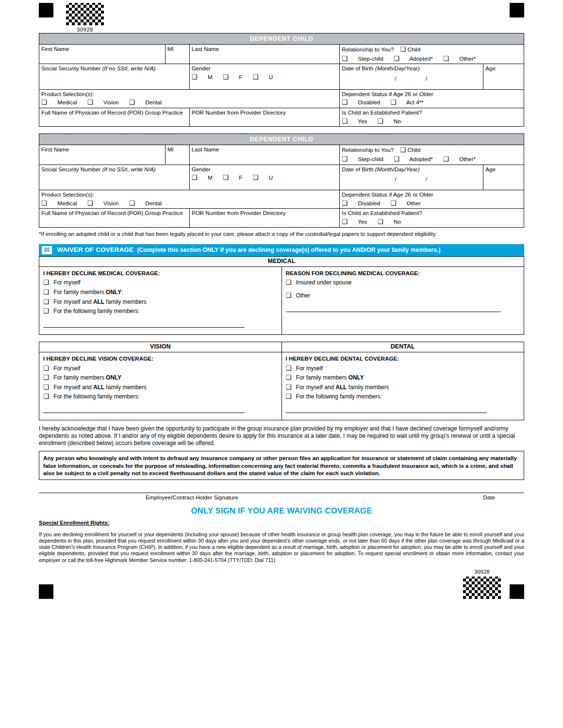30928
DEPENDENT CHILD
| First Name | MI | Last Name | Relationship to You? ❑ Child ❑ Step-child ❑ Adopted* ❑ Other* |
| Social Security Number (If no SS#, write N/A) | Gender ❑ M ❑ F ❑ U | / Date of Birth (Month/Day/Year) / / / Age / |
| Product Selection(s): ❑ Medical ❑ Vision ❑ Dental | Dependent Status if Age 26 or Older ❑ Disabled ❑ Act 4** |
| Full Name of Physician of Record (POR) Group Practice | POR Number from Provider Directory | Is Child an Established Patient? ❑ Yes ❑ No |
DEPENDENT CHILD
| First Name | MI | Last Name | Relationship to You? ❑ Child ❑ Step-child ❑ Adopted* ❑ Other* |
| Social Security Number (If no SS#, write N/A) | Gender ❑ M ❑ F ❑ U | / Date of Birth (Month/Day/Year) / / / Age / |
| Product Selection(s): ❑ Medical ❑ Vision ❑ Dental | Dependent Status if Age 26 or Older ❑ Disabled ❑ Other |
| Full Name of Physician of Record (POR) Group Practice | POR Number from Provider Directory | Is Child an Established Patient? ❑ Yes ❑ No |
*If enrolling an adopted child or a child that has been legally placed in your care, please attach a copy of the custodial/legal papers to support dependent eligibility.
III WAIVER OF COVERAGE (Complete this section ONLY if you are declining coverage(s) offered to you AND/OR your family members.)
MEDICAL
| I hereby decline medical coverage: ❑ For myself ❑ For family members ONLY : ❑ For myself and ALL family members ❑ For the following family members: | Reason for declining medical coverage: ❑ Insured under spouse ❑ Other |
VISION
DENTAL
| I hereby decline vision coverage: ❑ For myself ❑ For family members ONLY ❑ For myself and ALL family members ❑ For the following family members: | I hereby decline dental coverage: ❑ For myself ❑ For family members ONLY ❑ For myself and ALL family members ❑ For the following family members: |
I hereby acknowledge that I have been given the opportunity to participate in the group insurance plan provided by my employer and that I have declined coverage formyself and/ormy dependents as noted above. If I and/or any of my eligible dependents desire to apply for this insurance at a later date, I may be required to wait until my group’s renewal or until a special enrollment (described below) occurs before coverage will be offered.
Any person who knowingly and with intent to defraud any insurance company or other person files an application for insurance or statement of claim containing any materially false information, or conceals for the purpose of misleading, information concerning any fact material thereto, commits a fraudulent insurance act, which is a crime, and shall also be subject to a civil penalty not to exceed fivethousand dollars and the stated value of the claim for each such violation.
Employee/Contract Holder Signature
Date
ONLY SIGN IF YOU ARE WAIVING COVERAGE
Special Enrollment Rights:
If you are declining enrollment for yourself or your dependents (including your spouse) because of other health insurance or group health plan coverage, you may in the future be able to enroll yourself and your dependents in this plan, provided that you request enrollment within 30 days after you and your dependent’s other coverage ends, or not later than 60 days if the other plan coverage was through Medicaid or a state Children’s Health Insurance Program (CHIP). In addition, if you have a new eligible dependent as a result of marriage, birth, adoption or placement for adoption, you may be able to enroll yourself and your eligible dependents, provided that you request enrollment within 30 days after the marriage, birth, adoption or placement for adoption. To request special enrollment or obtain more information, contact your employer or call the toll-free Highmark Member Service number: 1-800-241-5704 (TTY/TDD: Dial 711).
30928